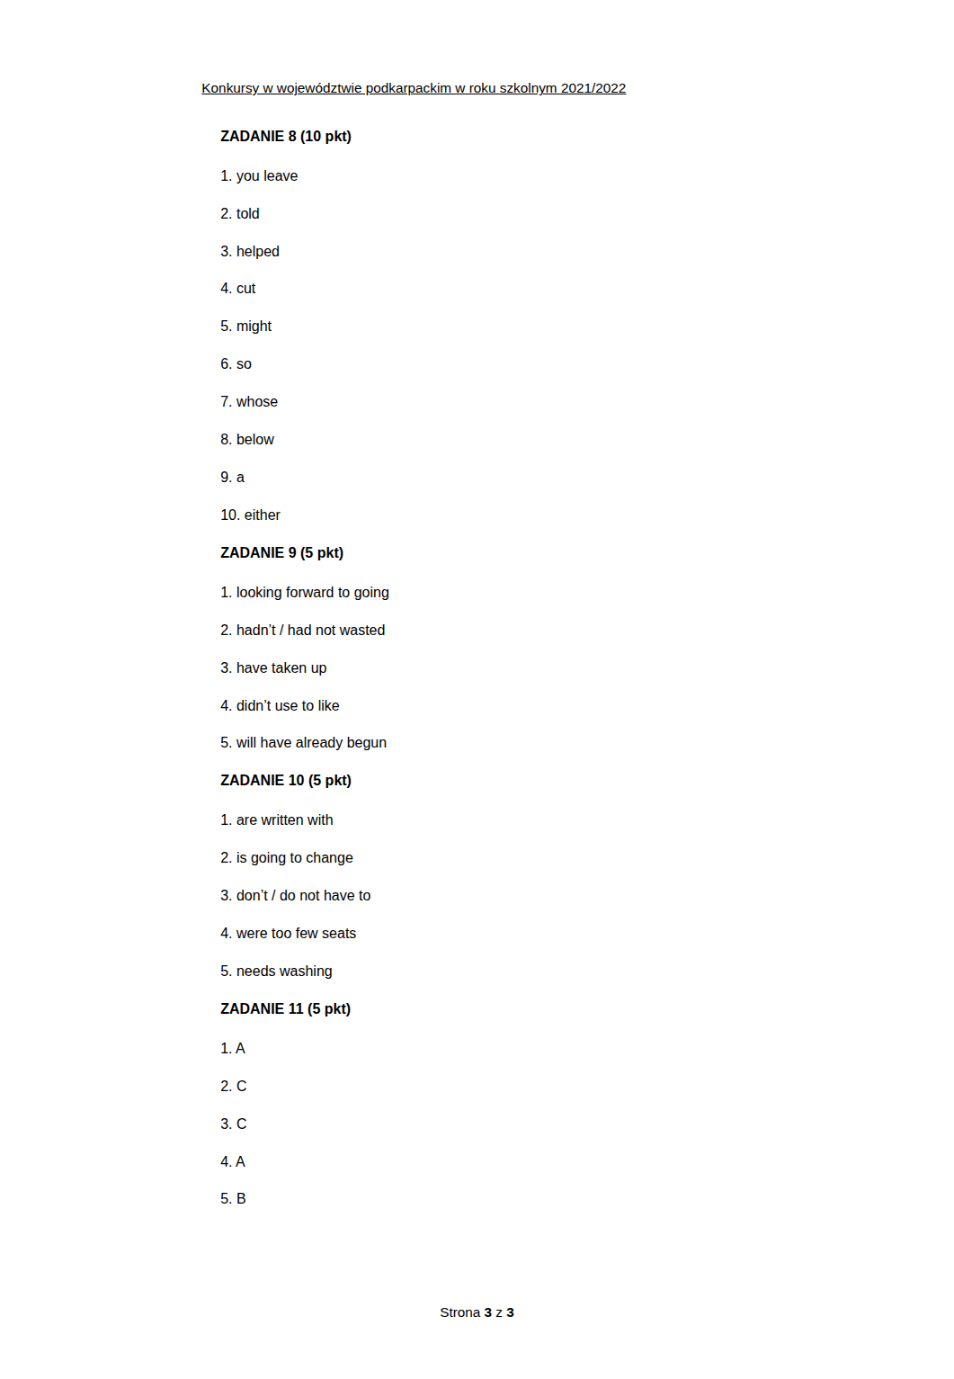Konkursy w województwie podkarpackim w roku szkolnym 2021/2022
ZADANIE 8 (10 pkt)
1. you leave
2. told
3. helped
4. cut
5. might
6. so
7. whose
8. below
9. a
10. either
ZADANIE 9 (5 pkt)
1. looking forward to going
2. hadn’t / had not wasted
3. have taken up
4. didn’t use to like
5. will have already begun
ZADANIE 10 (5 pkt)
1. are written with
2. is going to change
3. don’t / do not have to
4. were too few seats
5. needs washing
ZADANIE 11 (5 pkt)
1. A
2. C
3. C
4. A
5. B
Strona 3 z 3